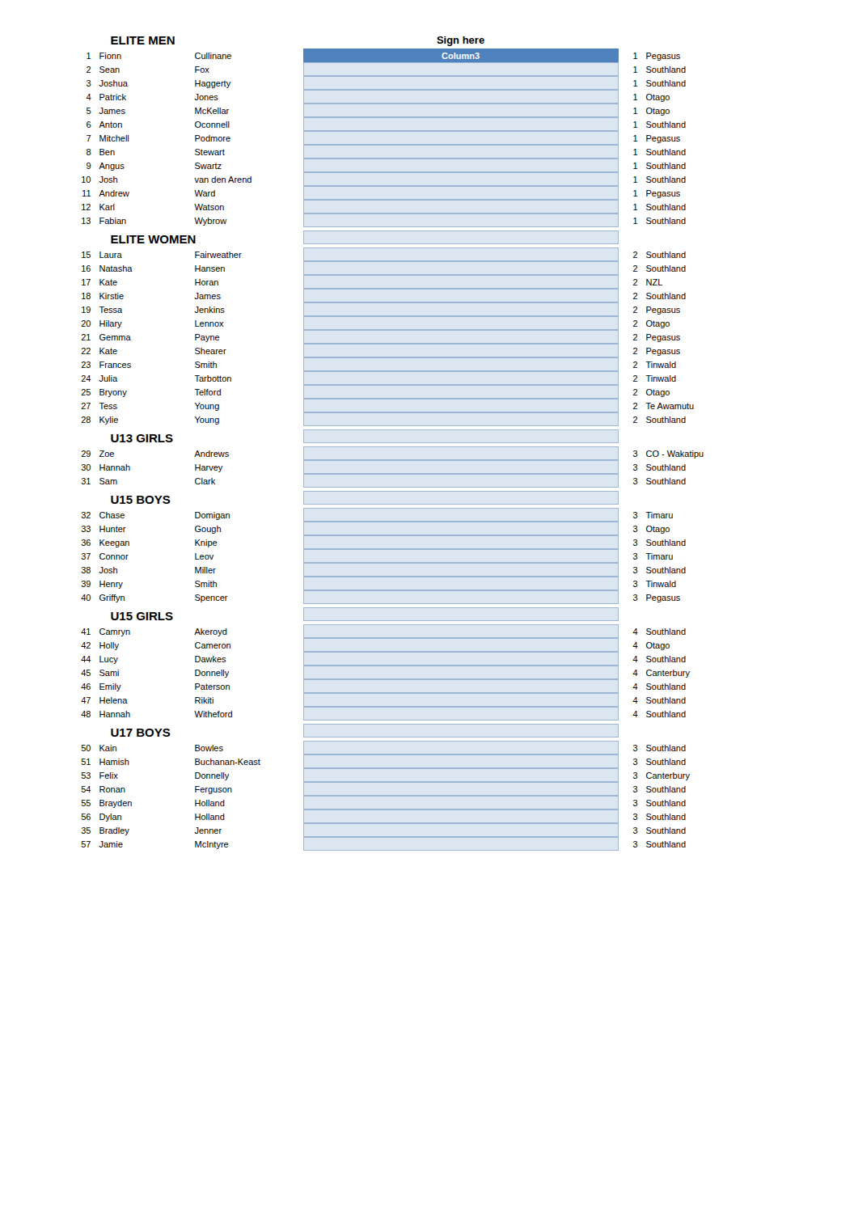| | ELITE MEN | Sign here | | |
| 1 | Fionn | Cullinane | Column3 | 1 | Pegasus |
| 2 | Sean | Fox | | 1 | Southland |
| 3 | Joshua | Haggerty | | 1 | Southland |
| 4 | Patrick | Jones | | 1 | Otago |
| 5 | James | McKellar | | 1 | Otago |
| 6 | Anton | Oconnell | | 1 | Southland |
| 7 | Mitchell | Podmore | | 1 | Pegasus |
| 8 | Ben | Stewart | | 1 | Southland |
| 9 | Angus | Swartz | | 1 | Southland |
| 10 | Josh | van den Arend | | 1 | Southland |
| 11 | Andrew | Ward | | 1 | Pegasus |
| 12 | Karl | Watson | | 1 | Southland |
| 13 | Fabian | Wybrow | | 1 | Southland |
| | ELITE WOMEN | | | |
| 15 | Laura | Fairweather | | 2 | Southland |
| 16 | Natasha | Hansen | | 2 | Southland |
| 17 | Kate | Horan | | 2 | NZL |
| 18 | Kirstie | James | | 2 | Southland |
| 19 | Tessa | Jenkins | | 2 | Pegasus |
| 20 | Hilary | Lennox | | 2 | Otago |
| 21 | Gemma | Payne | | 2 | Pegasus |
| 22 | Kate | Shearer | | 2 | Pegasus |
| 23 | Frances | Smith | | 2 | Tinwald |
| 24 | Julia | Tarbotton | | 2 | Tinwald |
| 25 | Bryony | Telford | | 2 | Otago |
| 27 | Tess | Young | | 2 | Te Awamutu |
| 28 | Kylie | Young | | 2 | Southland |
| | U13 GIRLS | | | |
| 29 | Zoe | Andrews | | 3 | CO - Wakatipu |
| 30 | Hannah | Harvey | | 3 | Southland |
| 31 | Sam | Clark | | 3 | Southland |
| | U15 BOYS | | | |
| 32 | Chase | Domigan | | 3 | Timaru |
| 33 | Hunter | Gough | | 3 | Otago |
| 36 | Keegan | Knipe | | 3 | Southland |
| 37 | Connor | Leov | | 3 | Timaru |
| 38 | Josh | Miller | | 3 | Southland |
| 39 | Henry | Smith | | 3 | Tinwald |
| 40 | Griffyn | Spencer | | 3 | Pegasus |
| | U15 GIRLS | | | |
| 41 | Camryn | Akeroyd | | 4 | Southland |
| 42 | Holly | Cameron | | 4 | Otago |
| 44 | Lucy | Dawkes | | 4 | Southland |
| 45 | Sami | Donnelly | | 4 | Canterbury |
| 46 | Emily | Paterson | | 4 | Southland |
| 47 | Helena | Rikiti | | 4 | Southland |
| 48 | Hannah | Witheford | | 4 | Southland |
| | U17 BOYS | | | |
| 50 | Kain | Bowles | | 3 | Southland |
| 51 | Hamish | Buchanan-Keast | | 3 | Southland |
| 53 | Felix | Donnelly | | 3 | Canterbury |
| 54 | Ronan | Ferguson | | 3 | Southland |
| 55 | Brayden | Holland | | 3 | Southland |
| 56 | Dylan | Holland | | 3 | Southland |
| 35 | Bradley | Jenner | | 3 | Southland |
| 57 | Jamie | McIntyre | | 3 | Southland |